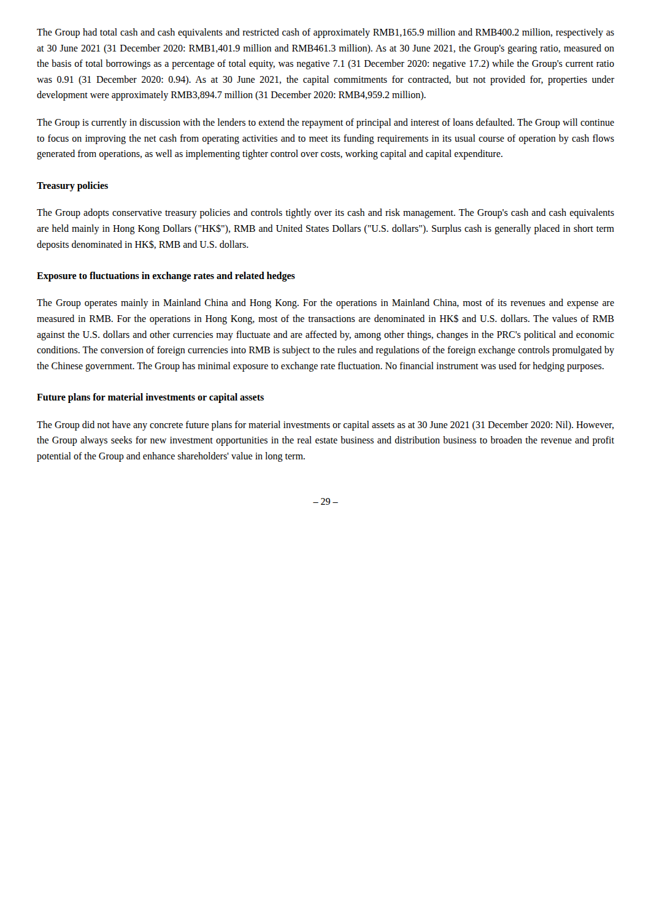The Group had total cash and cash equivalents and restricted cash of approximately RMB1,165.9 million and RMB400.2 million, respectively as at 30 June 2021 (31 December 2020: RMB1,401.9 million and RMB461.3 million). As at 30 June 2021, the Group's gearing ratio, measured on the basis of total borrowings as a percentage of total equity, was negative 7.1 (31 December 2020: negative 17.2) while the Group's current ratio was 0.91 (31 December 2020: 0.94). As at 30 June 2021, the capital commitments for contracted, but not provided for, properties under development were approximately RMB3,894.7 million (31 December 2020: RMB4,959.2 million).
The Group is currently in discussion with the lenders to extend the repayment of principal and interest of loans defaulted. The Group will continue to focus on improving the net cash from operating activities and to meet its funding requirements in its usual course of operation by cash flows generated from operations, as well as implementing tighter control over costs, working capital and capital expenditure.
Treasury policies
The Group adopts conservative treasury policies and controls tightly over its cash and risk management. The Group's cash and cash equivalents are held mainly in Hong Kong Dollars ("HK$"), RMB and United States Dollars ("U.S. dollars"). Surplus cash is generally placed in short term deposits denominated in HK$, RMB and U.S. dollars.
Exposure to fluctuations in exchange rates and related hedges
The Group operates mainly in Mainland China and Hong Kong. For the operations in Mainland China, most of its revenues and expense are measured in RMB. For the operations in Hong Kong, most of the transactions are denominated in HK$ and U.S. dollars. The values of RMB against the U.S. dollars and other currencies may fluctuate and are affected by, among other things, changes in the PRC's political and economic conditions. The conversion of foreign currencies into RMB is subject to the rules and regulations of the foreign exchange controls promulgated by the Chinese government. The Group has minimal exposure to exchange rate fluctuation. No financial instrument was used for hedging purposes.
Future plans for material investments or capital assets
The Group did not have any concrete future plans for material investments or capital assets as at 30 June 2021 (31 December 2020: Nil). However, the Group always seeks for new investment opportunities in the real estate business and distribution business to broaden the revenue and profit potential of the Group and enhance shareholders' value in long term.
– 29 –